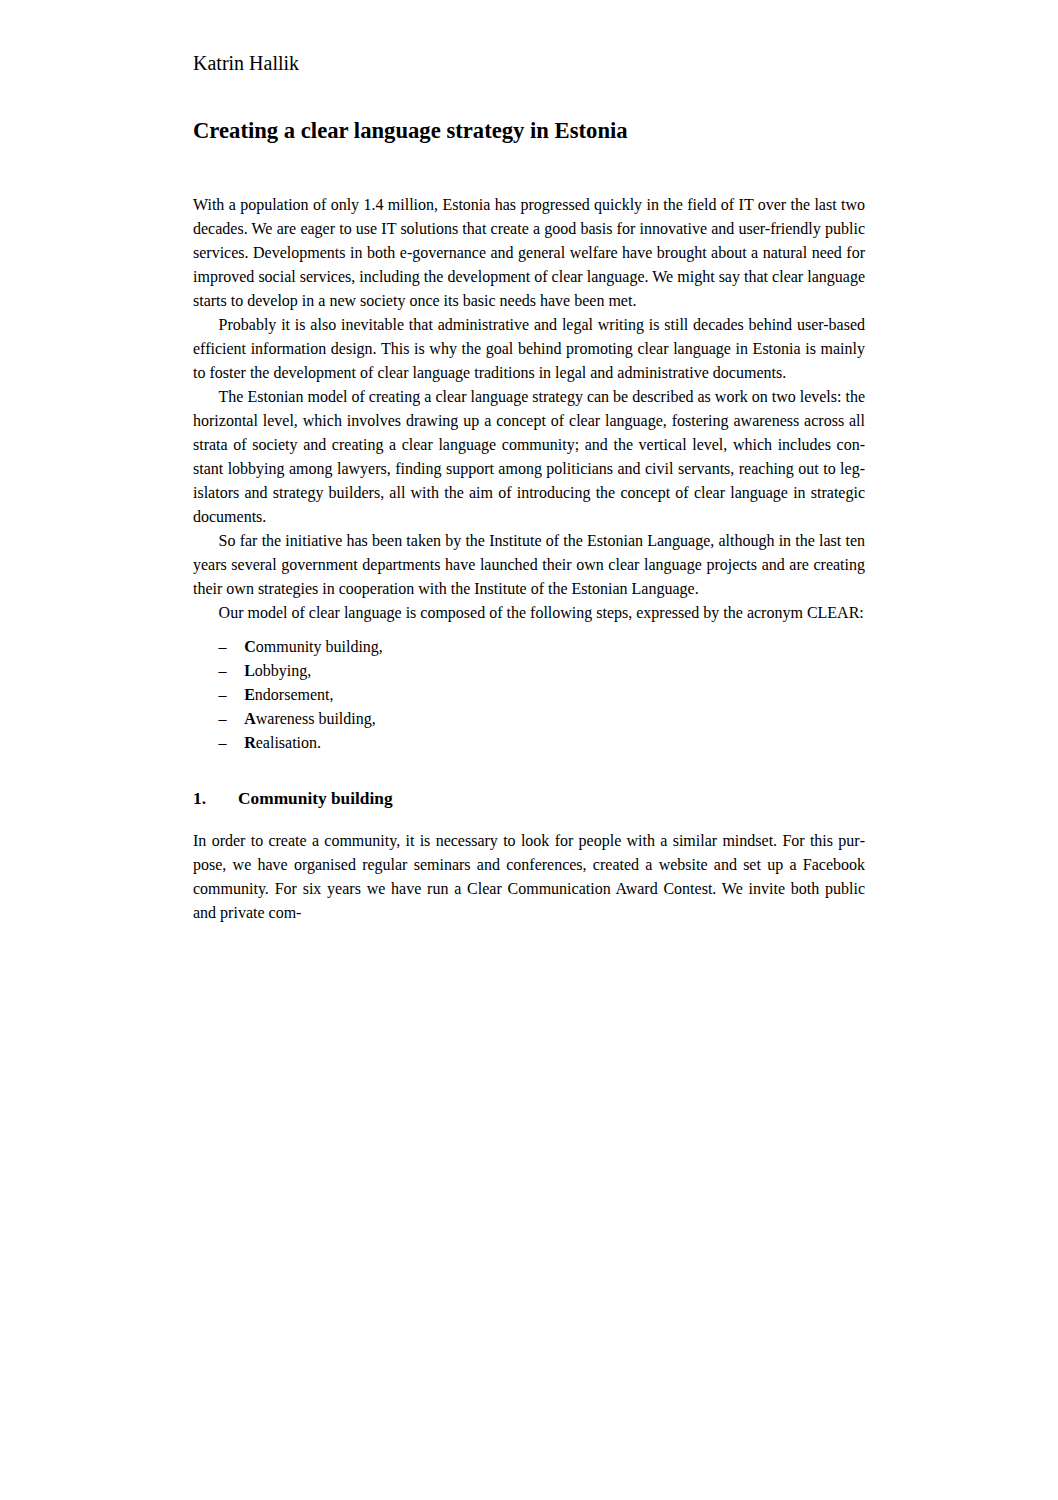Katrin Hallik
Creating a clear language strategy in Estonia
With a population of only 1.4 million, Estonia has progressed quickly in the field of IT over the last two decades. We are eager to use IT solutions that create a good basis for innovative and user-friendly public services. Developments in both e-governance and general welfare have brought about a natural need for improved social services, including the development of clear language. We might say that clear language starts to develop in a new society once its basic needs have been met.
Probably it is also inevitable that administrative and legal writing is still decades behind user-based efficient information design. This is why the goal behind promoting clear language in Estonia is mainly to foster the development of clear language traditions in legal and administrative documents.
The Estonian model of creating a clear language strategy can be described as work on two levels: the horizontal level, which involves drawing up a concept of clear language, fostering awareness across all strata of society and creating a clear language community; and the vertical level, which includes constant lobbying among lawyers, finding support among politicians and civil servants, reaching out to legislators and strategy builders, all with the aim of introducing the concept of clear language in strategic documents.
So far the initiative has been taken by the Institute of the Estonian Language, although in the last ten years several government departments have launched their own clear language projects and are creating their own strategies in cooperation with the Institute of the Estonian Language.
Our model of clear language is composed of the following steps, expressed by the acronym CLEAR:
Community building,
Lobbying,
Endorsement,
Awareness building,
Realisation.
1. Community building
In order to create a community, it is necessary to look for people with a similar mindset. For this purpose, we have organised regular seminars and conferences, created a website and set up a Facebook community. For six years we have run a Clear Communication Award Contest. We invite both public and private com-